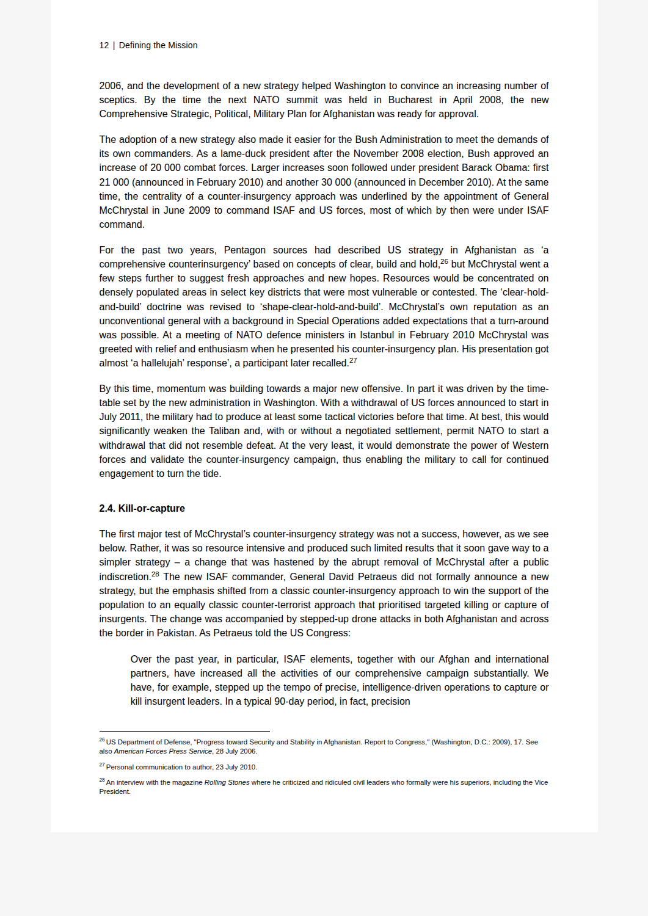12|Defining the Mission
2006, and the development of a new strategy helped Washington to convince an increasing number of sceptics. By the time the next NATO summit was held in Bucharest in April 2008, the new Comprehensive Strategic, Political, Military Plan for Afghanistan was ready for approval.
The adoption of a new strategy also made it easier for the Bush Administration to meet the demands of its own commanders. As a lame-duck president after the November 2008 election, Bush approved an increase of 20 000 combat forces. Larger increases soon followed under president Barack Obama: first 21 000 (announced in February 2010) and another 30 000 (announced in December 2010). At the same time, the centrality of a counter-insurgency approach was underlined by the appointment of General McChrystal in June 2009 to command ISAF and US forces, most of which by then were under ISAF command.
For the past two years, Pentagon sources had described US strategy in Afghanistan as ‘a comprehensive counterinsurgency’ based on concepts of clear, build and hold,26 but McChrystal went a few steps further to suggest fresh approaches and new hopes. Resources would be concentrated on densely populated areas in select key districts that were most vulnerable or contested. The ‘clear-hold-and-build’ doctrine was revised to ‘shape-clear-hold-and-build’. McChrystal’s own reputation as an unconventional general with a background in Special Operations added expectations that a turn-around was possible. At a meeting of NATO defence ministers in Istanbul in February 2010 McChrystal was greeted with relief and enthusiasm when he presented his counter-insurgency plan. His presentation got almost ‘a hallelujah’ response’, a participant later recalled.27
By this time, momentum was building towards a major new offensive. In part it was driven by the time-table set by the new administration in Washington. With a withdrawal of US forces announced to start in July 2011, the military had to produce at least some tactical victories before that time. At best, this would significantly weaken the Taliban and, with or without a negotiated settlement, permit NATO to start a withdrawal that did not resemble defeat. At the very least, it would demonstrate the power of Western forces and validate the counter-insurgency campaign, thus enabling the military to call for continued engagement to turn the tide.
2.4. Kill-or-capture
The first major test of McChrystal’s counter-insurgency strategy was not a success, however, as we see below. Rather, it was so resource intensive and produced such limited results that it soon gave way to a simpler strategy – a change that was hastened by the abrupt removal of McChrystal after a public indiscretion.28 The new ISAF commander, General David Petraeus did not formally announce a new strategy, but the emphasis shifted from a classic counter-insurgency approach to win the support of the population to an equally classic counter-terrorist approach that prioritised targeted killing or capture of insurgents. The change was accompanied by stepped-up drone attacks in both Afghanistan and across the border in Pakistan. As Petraeus told the US Congress:
Over the past year, in particular, ISAF elements, together with our Afghan and international partners, have increased all the activities of our comprehensive campaign substantially. We have, for example, stepped up the tempo of precise, intelligence-driven operations to capture or kill insurgent leaders. In a typical 90-day period, in fact, precision
26US Department of Defense, "Progress toward Security and Stability in Afghanistan. Report to Congress," (Washington, D.C.: 2009), 17. See also American Forces Press Service, 28 July 2006.
27Personal communication to author, 23 July 2010.
28An interview with the magazine Rolling Stones where he criticized and ridiculed civil leaders who formally were his superiors, including the Vice President.